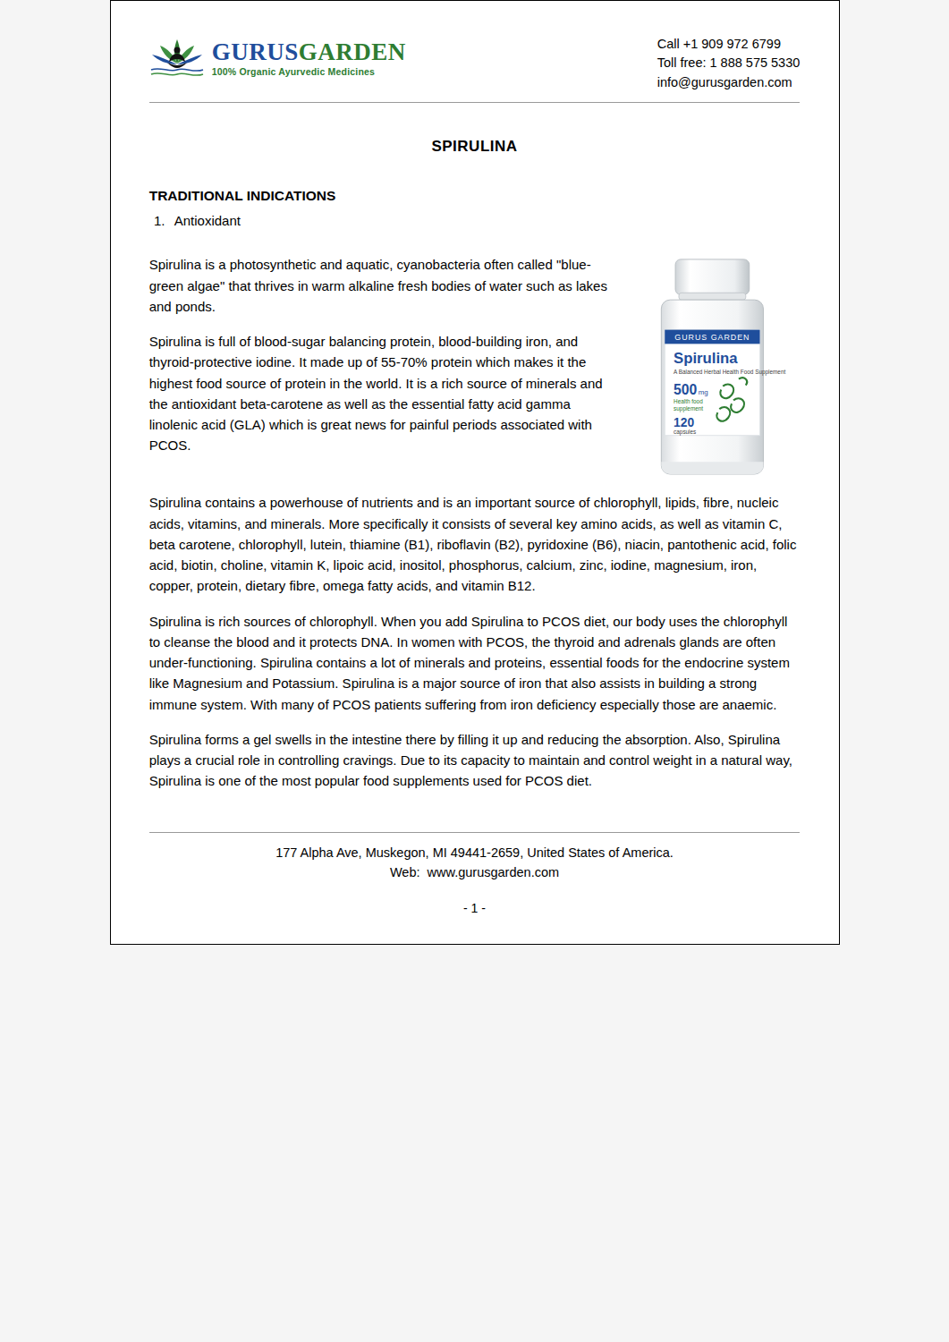GURUS GARDEN
100% Organic Ayurvedic Medicines
Call +1 909 972 6799
Toll free: 1 888 575 5330
info@gurusgarden.com
SPIRULINA
TRADITIONAL INDICATIONS
Antioxidant
GURUS GARDEN Spirulina A Balanced Herbal Health Food Supplement 500 mg Health food supplement 120 capsules
Spirulina is a photosynthetic and aquatic, cyanobacteria often called "blue-green algae" that thrives in warm alkaline fresh bodies of water such as lakes and ponds.
Spirulina is full of blood-sugar balancing protein, blood-building iron, and thyroid-protective iodine. It made up of 55-70% protein which makes it the highest food source of protein in the world. It is a rich source of minerals and the antioxidant beta-carotene as well as the essential fatty acid gamma linolenic acid (GLA) which is great news for painful periods associated with PCOS.
Spirulina contains a powerhouse of nutrients and is an important source of chlorophyll, lipids, fibre, nucleic acids, vitamins, and minerals. More specifically it consists of several key amino acids, as well as vitamin C, beta carotene, chlorophyll, lutein, thiamine (B1), riboflavin (B2), pyridoxine (B6), niacin, pantothenic acid, folic acid, biotin, choline, vitamin K, lipoic acid, inositol, phosphorus, calcium, zinc, iodine, magnesium, iron, copper, protein, dietary fibre, omega fatty acids, and vitamin B12.
Spirulina is rich sources of chlorophyll. When you add Spirulina to PCOS diet, our body uses the chlorophyll to cleanse the blood and it protects DNA. In women with PCOS, the thyroid and adrenals glands are often under-functioning. Spirulina contains a lot of minerals and proteins, essential foods for the endocrine system like Magnesium and Potassium. Spirulina is a major source of iron that also assists in building a strong immune system. With many of PCOS patients suffering from iron deficiency especially those are anaemic.
Spirulina forms a gel swells in the intestine there by filling it up and reducing the absorption. Also, Spirulina plays a crucial role in controlling cravings. Due to its capacity to maintain and control weight in a natural way, Spirulina is one of the most popular food supplements used for PCOS diet.
177 Alpha Ave, Muskegon, MI 49441-2659, United States of America.
Web: www.gurusgarden.com
- 1 -